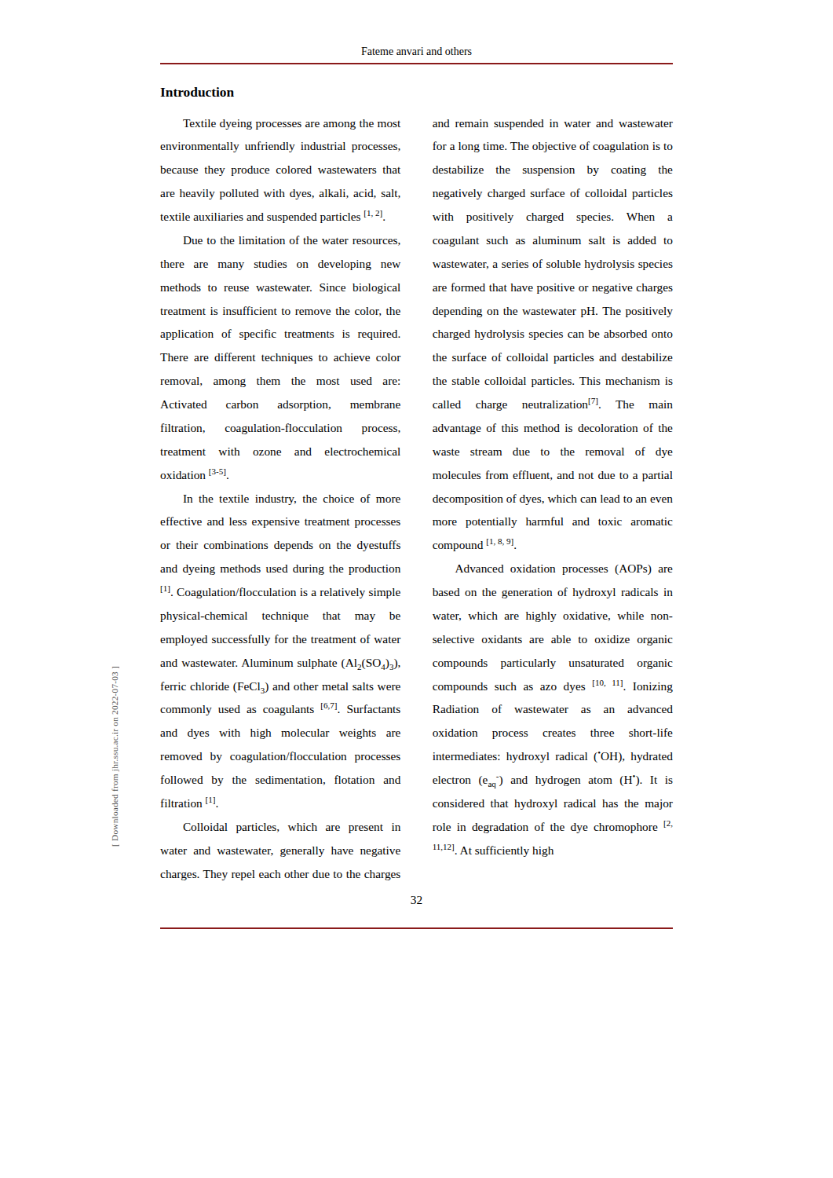[ Downloaded from jhr.ssu.ac.ir on 2022-07-03 ]
Fateme anvari and others
Introduction
Textile dyeing processes are among the most environmentally unfriendly industrial processes, because they produce colored wastewaters that are heavily polluted with dyes, alkali, acid, salt, textile auxiliaries and suspended particles [1, 2].
Due to the limitation of the water resources, there are many studies on developing new methods to reuse wastewater. Since biological treatment is insufficient to remove the color, the application of specific treatments is required. There are different techniques to achieve color removal, among them the most used are: Activated carbon adsorption, membrane filtration, coagulation-flocculation process, treatment with ozone and electrochemical oxidation [3-5].
In the textile industry, the choice of more effective and less expensive treatment processes or their combinations depends on the dyestuffs and dyeing methods used during the production [1]. Coagulation/flocculation is a relatively simple physical-chemical technique that may be employed successfully for the treatment of water and wastewater. Aluminum sulphate (Al2(SO4)3), ferric chloride (FeCl3) and other metal salts were commonly used as coagulants [6,7]. Surfactants and dyes with high molecular weights are removed by coagulation/flocculation processes followed by the sedimentation, flotation and filtration [1].
Colloidal particles, which are present in water and wastewater, generally have negative charges. They repel each other due to the charges and remain suspended in water and wastewater for a long time. The objective of coagulation is to destabilize the suspension by coating the negatively charged surface of colloidal particles with positively charged species. When a coagulant such as aluminum salt is added to wastewater, a series of soluble hydrolysis species are formed that have positive or negative charges depending on the wastewater pH. The positively charged hydrolysis species can be absorbed onto the surface of colloidal particles and destabilize the stable colloidal particles. This mechanism is called charge neutralization[7]. The main advantage of this method is decoloration of the waste stream due to the removal of dye molecules from effluent, and not due to a partial decomposition of dyes, which can lead to an even more potentially harmful and toxic aromatic compound [1, 8, 9].
Advanced oxidation processes (AOPs) are based on the generation of hydroxyl radicals in water, which are highly oxidative, while non-selective oxidants are able to oxidize organic compounds particularly unsaturated organic compounds such as azo dyes [10, 11]. Ionizing Radiation of wastewater as an advanced oxidation process creates three short-life intermediates: hydroxyl radical (•OH), hydrated electron (eaq-) and hydrogen atom (H•). It is considered that hydroxyl radical has the major role in degradation of the dye chromophore [2, 11,12]. At sufficiently high
32